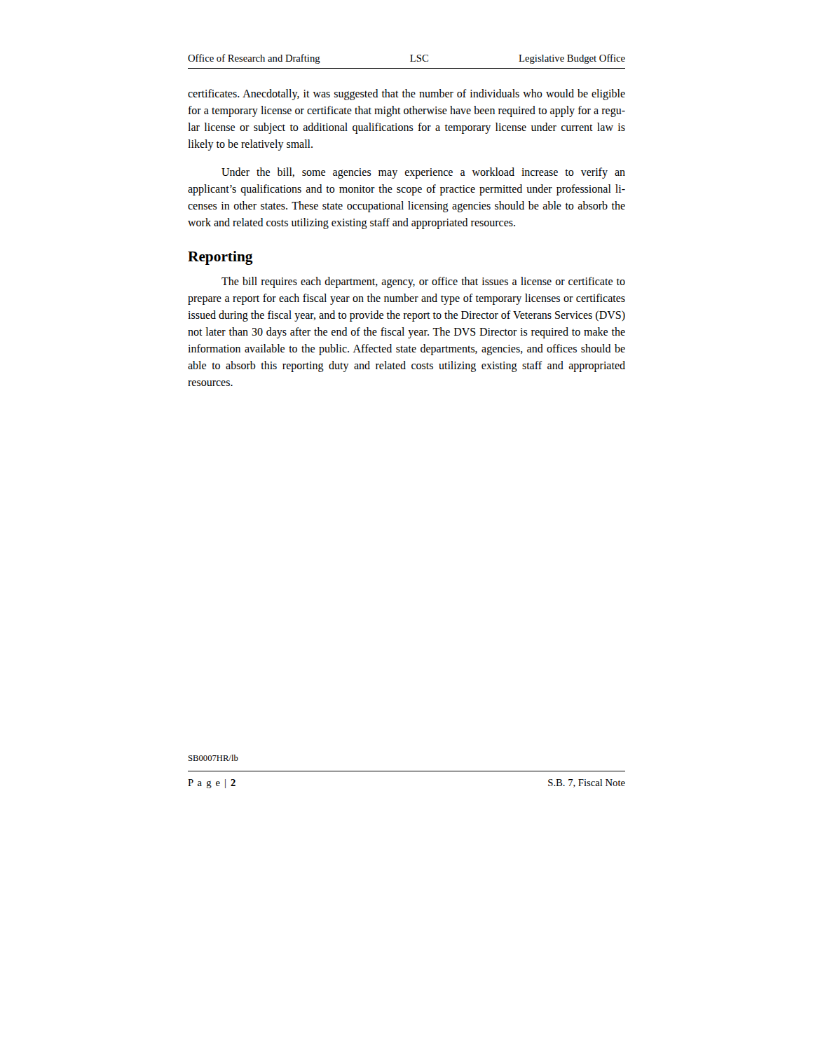Office of Research and Drafting
LSC
Legislative Budget Office
certificates. Anecdotally, it was suggested that the number of individuals who would be eligible for a temporary license or certificate that might otherwise have been required to apply for a regular license or subject to additional qualifications for a temporary license under current law is likely to be relatively small.
Under the bill, some agencies may experience a workload increase to verify an applicant’s qualifications and to monitor the scope of practice permitted under professional licenses in other states. These state occupational licensing agencies should be able to absorb the work and related costs utilizing existing staff and appropriated resources.
Reporting
The bill requires each department, agency, or office that issues a license or certificate to prepare a report for each fiscal year on the number and type of temporary licenses or certificates issued during the fiscal year, and to provide the report to the Director of Veterans Services (DVS) not later than 30 days after the end of the fiscal year. The DVS Director is required to make the information available to the public. Affected state departments, agencies, and offices should be able to absorb this reporting duty and related costs utilizing existing staff and appropriated resources.
SB0007HR/lb
P a g e | 2
S.B. 7, Fiscal Note